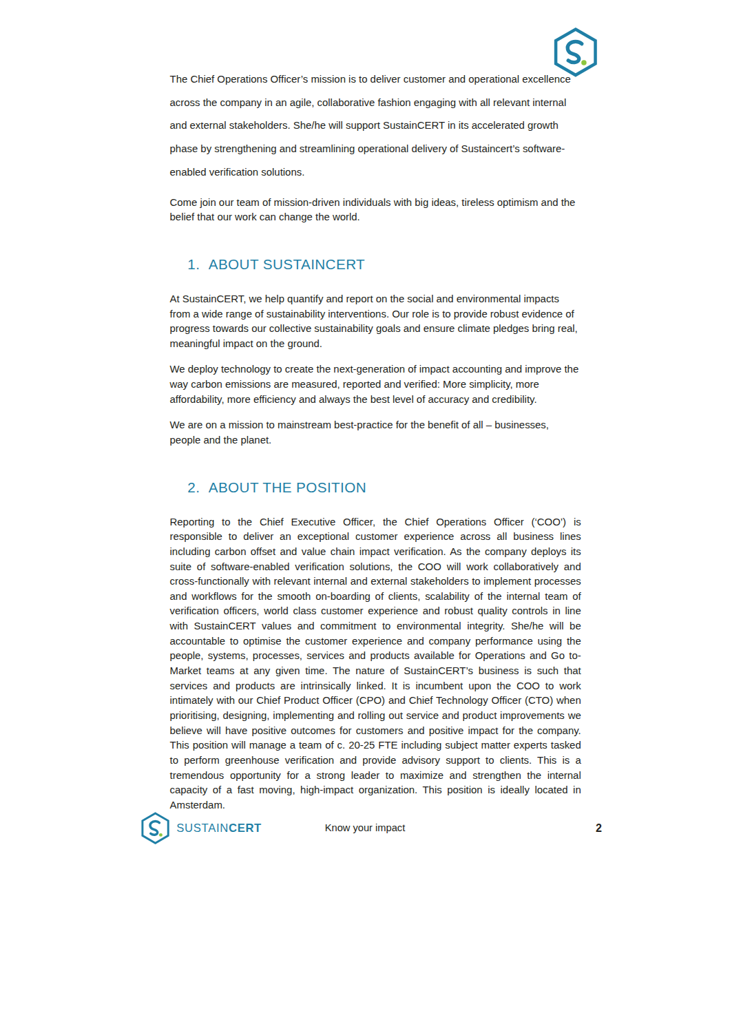The Chief Operations Officer’s mission is to deliver customer and operational excellence across the company in an agile, collaborative fashion engaging with all relevant internal and external stakeholders. She/he will support SustainCERT in its accelerated growth phase by strengthening and streamlining operational delivery of Sustaincert’s software-enabled verification solutions.
Come join our team of mission-driven individuals with big ideas, tireless optimism and the belief that our work can change the world.
1. ABOUT SUSTAINCERT
At SustainCERT, we help quantify and report on the social and environmental impacts from a wide range of sustainability interventions. Our role is to provide robust evidence of progress towards our collective sustainability goals and ensure climate pledges bring real, meaningful impact on the ground.
We deploy technology to create the next-generation of impact accounting and improve the way carbon emissions are measured, reported and verified: More simplicity, more affordability, more efficiency and always the best level of accuracy and credibility.
We are on a mission to mainstream best-practice for the benefit of all – businesses, people and the planet.
2. ABOUT THE POSITION
Reporting to the Chief Executive Officer, the Chief Operations Officer (‘COO’) is responsible to deliver an exceptional customer experience across all business lines including carbon offset and value chain impact verification. As the company deploys its suite of software-enabled verification solutions, the COO will work collaboratively and cross-functionally with relevant internal and external stakeholders to implement processes and workflows for the smooth on-boarding of clients, scalability of the internal team of verification officers, world class customer experience and robust quality controls in line with SustainCERT values and commitment to environmental integrity. She/he will be accountable to optimise the customer experience and company performance using the people, systems, processes, services and products available for Operations and Go to-Market teams at any given time. The nature of SustainCERT’s business is such that services and products are intrinsically linked. It is incumbent upon the COO to work intimately with our Chief Product Officer (CPO) and Chief Technology Officer (CTO) when prioritising, designing, implementing and rolling out service and product improvements we believe will have positive outcomes for customers and positive impact for the company. This position will manage a team of c. 20-25 FTE including subject matter experts tasked to perform greenhouse verification and provide advisory support to clients. This is a tremendous opportunity for a strong leader to maximize and strengthen the internal capacity of a fast moving, high-impact organization. This position is ideally located in Amsterdam.
SUSTAINCERT
Know your impact
2